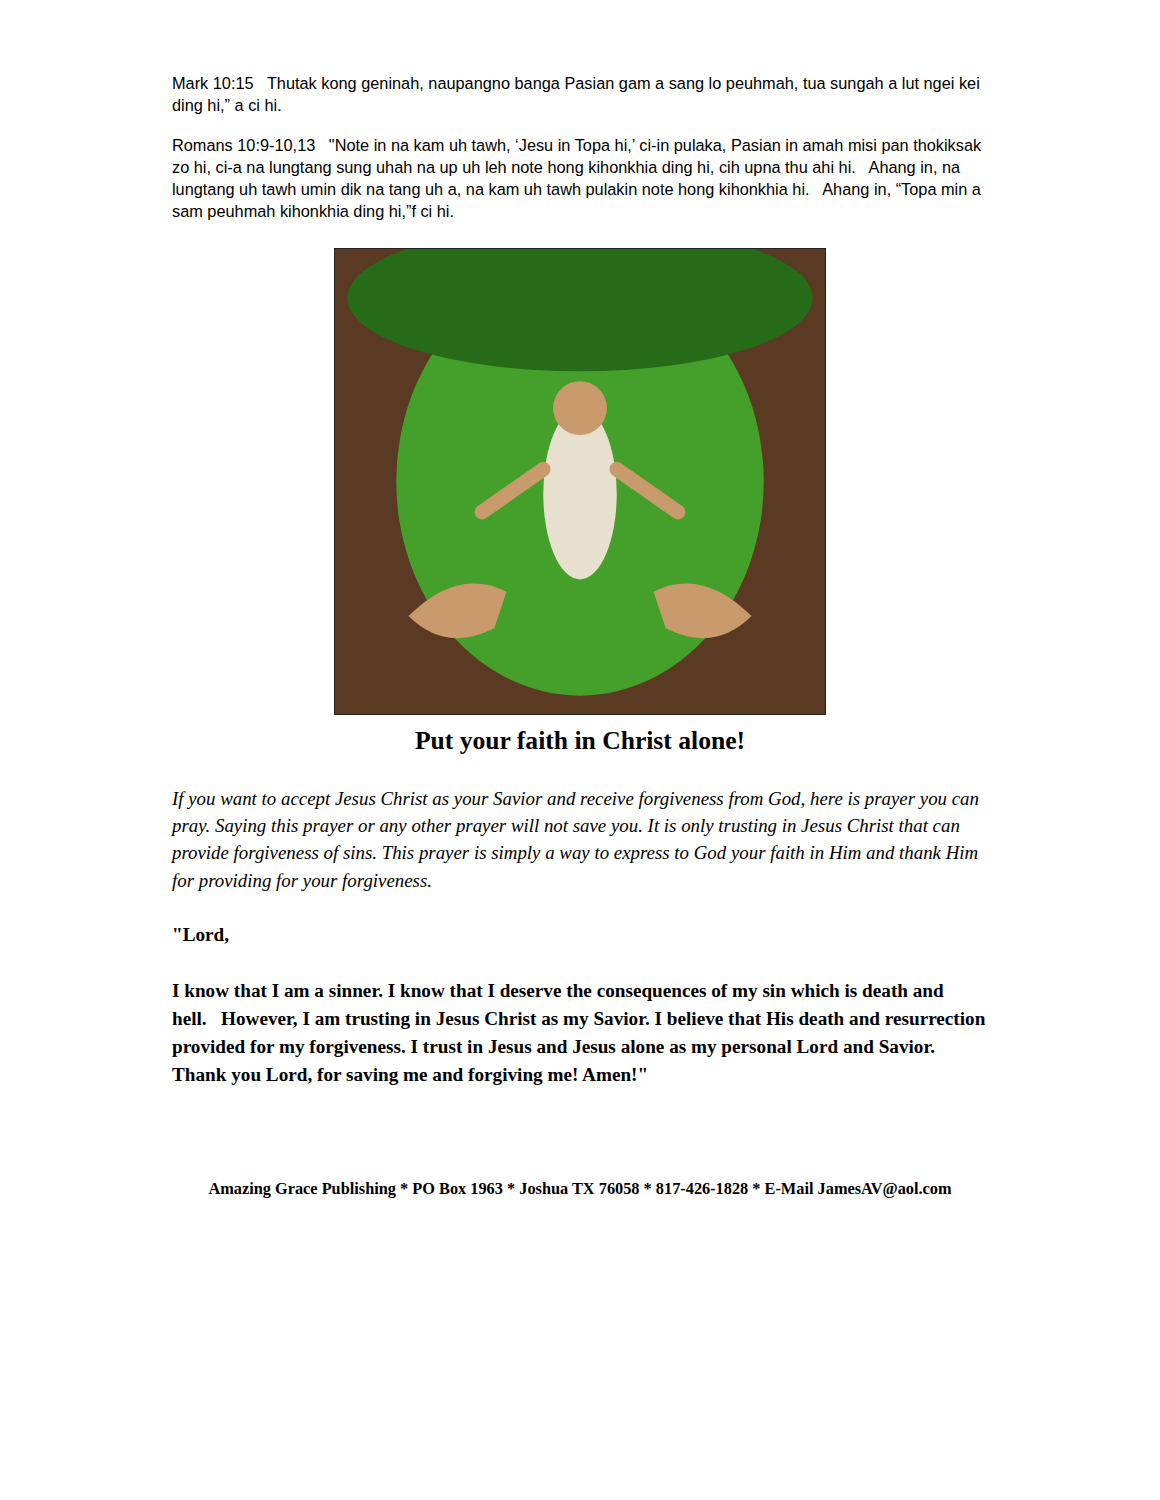Mark 10:15 Thutak kong geninah, naupangno banga Pasian gam a sang lo peuhmah, tua sungah a lut ngei kei ding hi,” a ci hi.
Romans 10:9-10,13 "Note in na kam uh tawh, ‘Jesu in Topa hi,’ ci-in pulaka, Pasian in amah misi pan thokiksak zo hi, ci-a na lungtang sung uhah na up uh leh note hong kihonkhia ding hi, cih upna thu ahi hi. Ahang in, na lungtang uh tawh umin dik na tang uh a, na kam uh tawh pulakin note hong kihonkhia hi. Ahang in, “Topa min a sam peuhmah kihonkhia ding hi,”f ci hi.
Put your faith in Christ alone!
If you want to accept Jesus Christ as your Savior and receive forgiveness from God, here is prayer you can pray. Saying this prayer or any other prayer will not save you. It is only trusting in Jesus Christ that can provide forgiveness of sins. This prayer is simply a way to express to God your faith in Him and thank Him for providing for your forgiveness.
"Lord,
I know that I am a sinner. I know that I deserve the consequences of my sin which is death and hell. However, I am trusting in Jesus Christ as my Savior. I believe that His death and resurrection provided for my forgiveness. I trust in Jesus and Jesus alone as my personal Lord and Savior. Thank you Lord, for saving me and forgiving me! Amen!"
Amazing Grace Publishing * PO Box 1963 * Joshua TX 76058 * 817-426-1828 * E-Mail JamesAV@aol.com